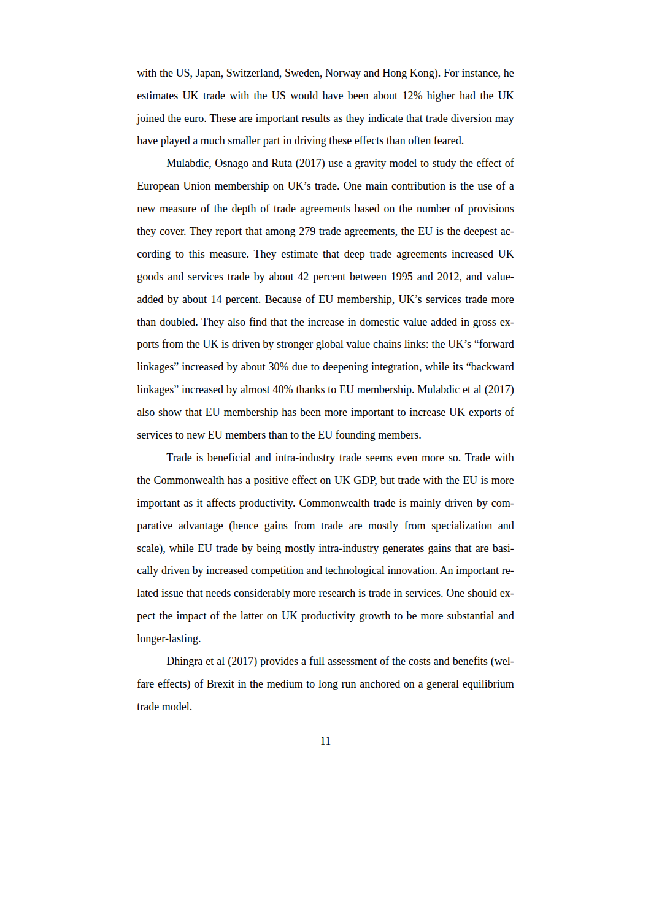with the US, Japan, Switzerland, Sweden, Norway and Hong Kong). For instance, he estimates UK trade with the US would have been about 12% higher had the UK joined the euro. These are important results as they indicate that trade diversion may have played a much smaller part in driving these effects than often feared.
Mulabdic, Osnago and Ruta (2017) use a gravity model to study the effect of European Union membership on UK’s trade. One main contribution is the use of a new measure of the depth of trade agreements based on the number of provisions they cover. They report that among 279 trade agreements, the EU is the deepest according to this measure. They estimate that deep trade agreements increased UK goods and services trade by about 42 percent between 1995 and 2012, and value-added by about 14 percent. Because of EU membership, UK’s services trade more than doubled. They also find that the increase in domestic value added in gross exports from the UK is driven by stronger global value chains links: the UK’s “forward linkages” increased by about 30% due to deepening integration, while its “backward linkages” increased by almost 40% thanks to EU membership. Mulabdic et al (2017) also show that EU membership has been more important to increase UK exports of services to new EU members than to the EU founding members.
Trade is beneficial and intra-industry trade seems even more so. Trade with the Commonwealth has a positive effect on UK GDP, but trade with the EU is more important as it affects productivity. Commonwealth trade is mainly driven by comparative advantage (hence gains from trade are mostly from specialization and scale), while EU trade by being mostly intra-industry generates gains that are basically driven by increased competition and technological innovation. An important related issue that needs considerably more research is trade in services. One should expect the impact of the latter on UK productivity growth to be more substantial and longer-lasting.
Dhingra et al (2017) provides a full assessment of the costs and benefits (welfare effects) of Brexit in the medium to long run anchored on a general equilibrium trade model.
11